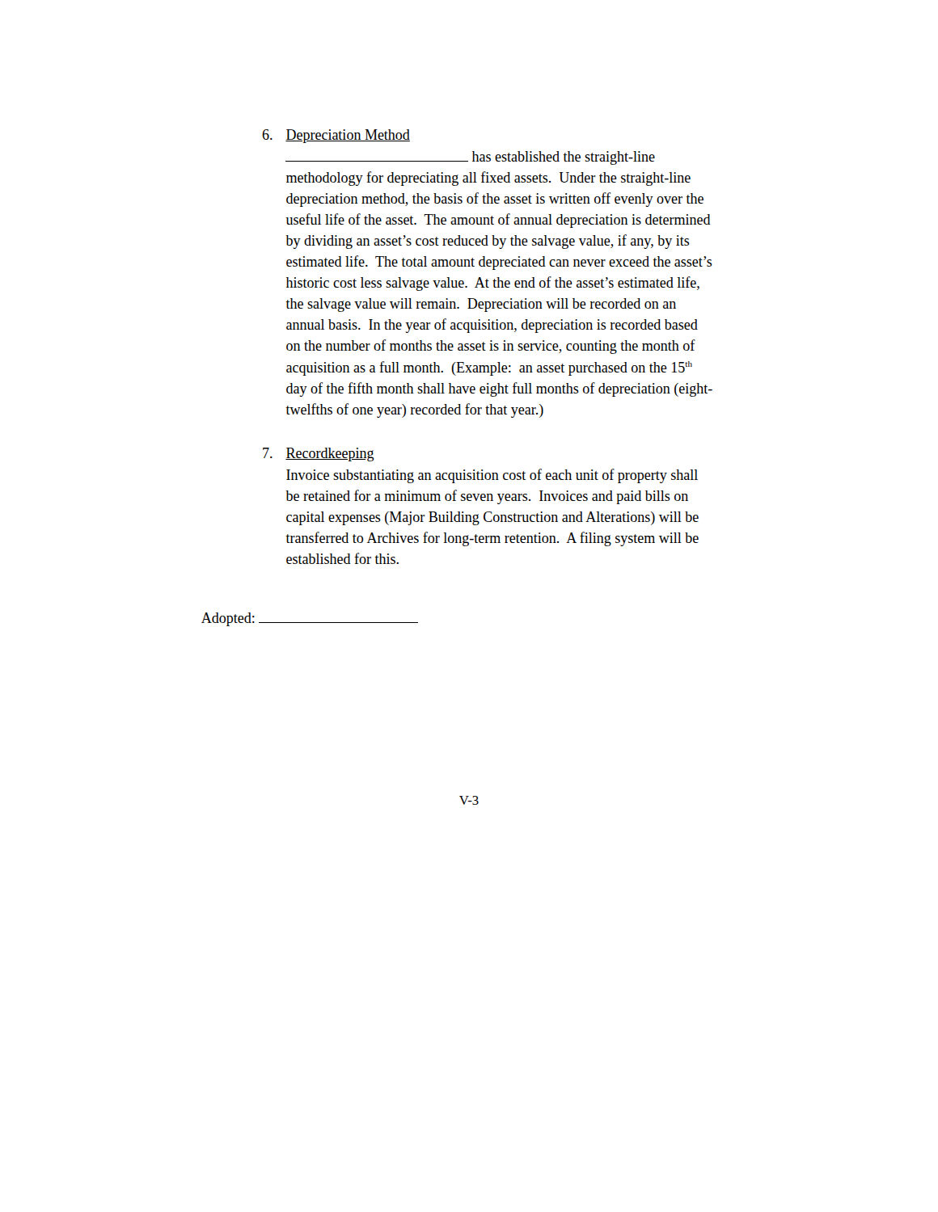Depreciation Method
has established the straight-line methodology for depreciating all fixed assets. Under the straight-line depreciation method, the basis of the asset is written off evenly over the useful life of the asset. The amount of annual depreciation is determined by dividing an asset’s cost reduced by the salvage value, if any, by its estimated life. The total amount depreciated can never exceed the asset’s historic cost less salvage value. At the end of the asset’s estimated life, the salvage value will remain. Depreciation will be recorded on an annual basis. In the year of acquisition, depreciation is recorded based on the number of months the asset is in service, counting the month of acquisition as a full month. (Example: an asset purchased on the 15th day of the fifth month shall have eight full months of depreciation (eight-twelfths of one year) recorded for that year.)
Recordkeeping
Invoice substantiating an acquisition cost of each unit of property shall be retained for a minimum of seven years. Invoices and paid bills on capital expenses (Major Building Construction and Alterations) will be transferred to Archives for long-term retention. A filing system will be established for this.
Adopted:
V-3